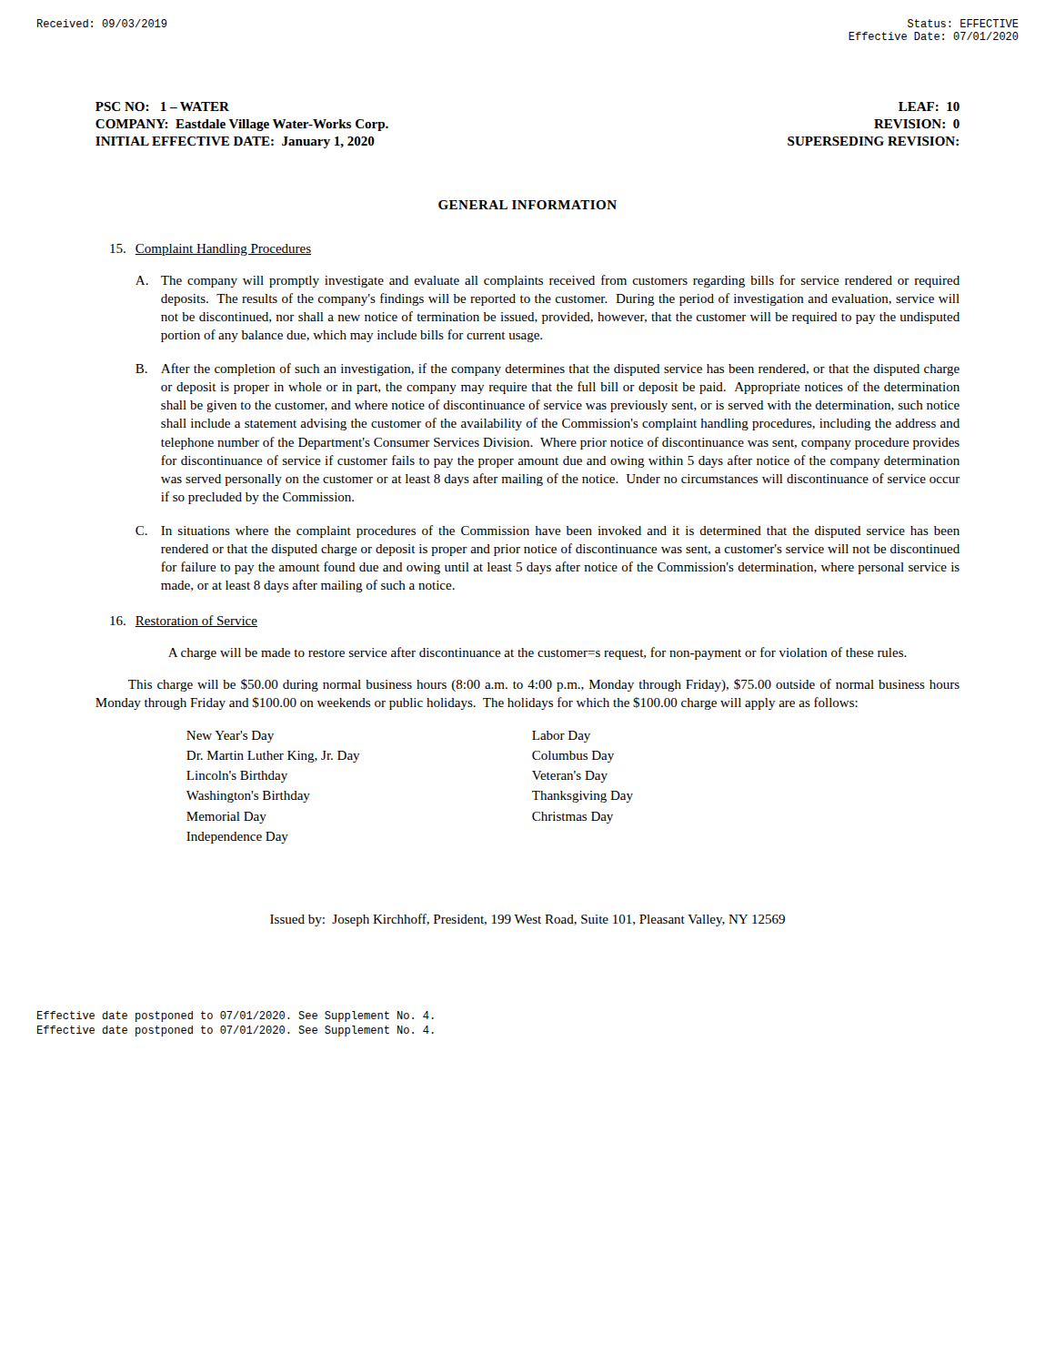Received: 09/03/2019
Status: EFFECTIVE
Effective Date: 07/01/2020
| PSC NO: 1 – WATER | LEAF: 10 |
| COMPANY: Eastdale Village Water-Works Corp. | REVISION: 0 |
| INITIAL EFFECTIVE DATE: January 1, 2020 | SUPERSEDING REVISION: |
GENERAL INFORMATION
15. Complaint Handling Procedures
A.
The company will promptly investigate and evaluate all complaints received from customers regarding bills for service rendered or required deposits. The results of the company's findings will be reported to the customer. During the period of investigation and evaluation, service will not be discontinued, nor shall a new notice of termination be issued, provided, however, that the customer will be required to pay the undisputed portion of any balance due, which may include bills for current usage.
B.
After the completion of such an investigation, if the company determines that the disputed service has been rendered, or that the disputed charge or deposit is proper in whole or in part, the company may require that the full bill or deposit be paid. Appropriate notices of the determination shall be given to the customer, and where notice of discontinuance of service was previously sent, or is served with the determination, such notice shall include a statement advising the customer of the availability of the Commission's complaint handling procedures, including the address and telephone number of the Department's Consumer Services Division. Where prior notice of discontinuance was sent, company procedure provides for discontinuance of service if customer fails to pay the proper amount due and owing within 5 days after notice of the company determination was served personally on the customer or at least 8 days after mailing of the notice. Under no circumstances will discontinuance of service occur if so precluded by the Commission.
C.
In situations where the complaint procedures of the Commission have been invoked and it is determined that the disputed service has been rendered or that the disputed charge or deposit is proper and prior notice of discontinuance was sent, a customer's service will not be discontinued for failure to pay the amount found due and owing until at least 5 days after notice of the Commission's determination, where personal service is made, or at least 8 days after mailing of such a notice.
16. Restoration of Service
A charge will be made to restore service after discontinuance at the customer=s request, for non-payment or for violation of these rules.
This charge will be $50.00 during normal business hours (8:00 a.m. to 4:00 p.m., Monday through Friday), $75.00 outside of normal business hours Monday through Friday and $100.00 on weekends or public holidays. The holidays for which the $100.00 charge will apply are as follows:
| New Year's Day | Labor Day |
| Dr. Martin Luther King, Jr. Day | Columbus Day |
| Lincoln's Birthday | Veteran's Day |
| Washington's Birthday | Thanksgiving Day |
| Memorial Day | Christmas Day |
| Independence Day | |
Issued by: Joseph Kirchhoff, President, 199 West Road, Suite 101, Pleasant Valley, NY 12569
Effective date postponed to 07/01/2020. See Supplement No. 4.
Effective date postponed to 07/01/2020. See Supplement No. 4.